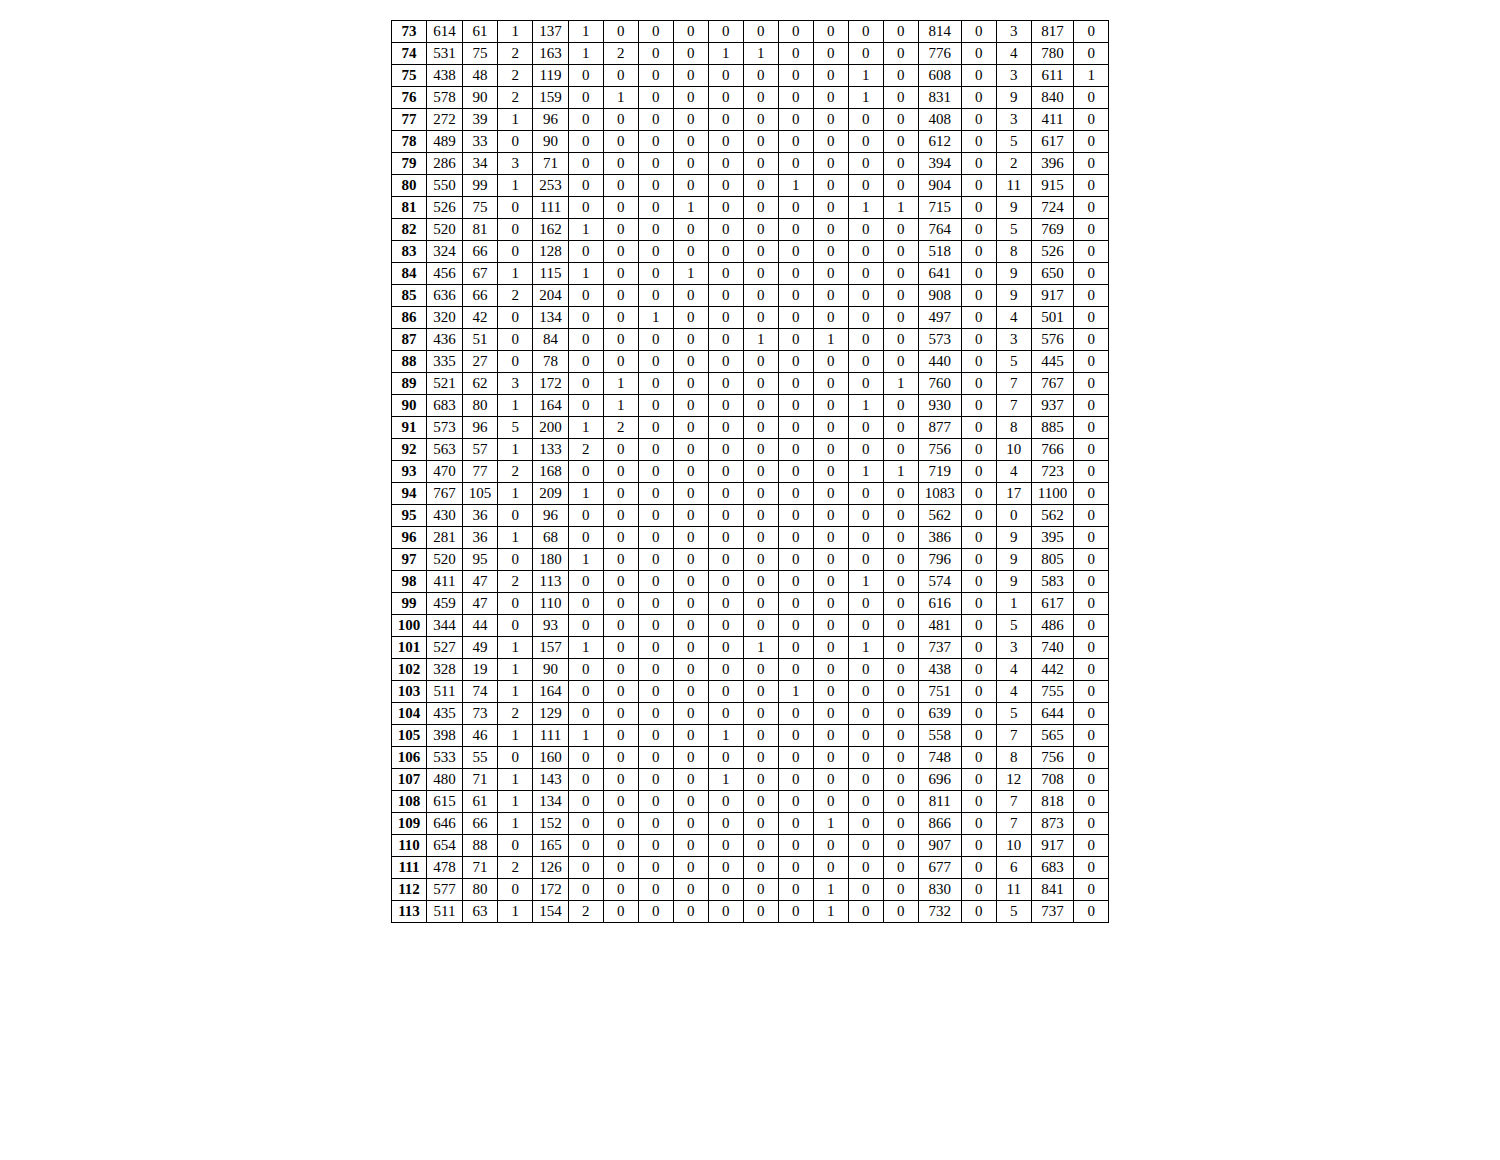| 73 | 614 | 61 | 1 | 137 | 1 | 0 | 0 | 0 | 0 | 0 | 0 | 0 | 0 | 0 | 814 | 0 | 3 | 817 | 0 |
| 74 | 531 | 75 | 2 | 163 | 1 | 2 | 0 | 0 | 1 | 1 | 0 | 0 | 0 | 0 | 776 | 0 | 4 | 780 | 0 |
| 75 | 438 | 48 | 2 | 119 | 0 | 0 | 0 | 0 | 0 | 0 | 0 | 0 | 1 | 0 | 608 | 0 | 3 | 611 | 1 |
| 76 | 578 | 90 | 2 | 159 | 0 | 1 | 0 | 0 | 0 | 0 | 0 | 0 | 1 | 0 | 831 | 0 | 9 | 840 | 0 |
| 77 | 272 | 39 | 1 | 96 | 0 | 0 | 0 | 0 | 0 | 0 | 0 | 0 | 0 | 0 | 408 | 0 | 3 | 411 | 0 |
| 78 | 489 | 33 | 0 | 90 | 0 | 0 | 0 | 0 | 0 | 0 | 0 | 0 | 0 | 0 | 612 | 0 | 5 | 617 | 0 |
| 79 | 286 | 34 | 3 | 71 | 0 | 0 | 0 | 0 | 0 | 0 | 0 | 0 | 0 | 0 | 394 | 0 | 2 | 396 | 0 |
| 80 | 550 | 99 | 1 | 253 | 0 | 0 | 0 | 0 | 0 | 0 | 1 | 0 | 0 | 0 | 904 | 0 | 11 | 915 | 0 |
| 81 | 526 | 75 | 0 | 111 | 0 | 0 | 0 | 1 | 0 | 0 | 0 | 0 | 1 | 1 | 715 | 0 | 9 | 724 | 0 |
| 82 | 520 | 81 | 0 | 162 | 1 | 0 | 0 | 0 | 0 | 0 | 0 | 0 | 0 | 0 | 764 | 0 | 5 | 769 | 0 |
| 83 | 324 | 66 | 0 | 128 | 0 | 0 | 0 | 0 | 0 | 0 | 0 | 0 | 0 | 0 | 518 | 0 | 8 | 526 | 0 |
| 84 | 456 | 67 | 1 | 115 | 1 | 0 | 0 | 1 | 0 | 0 | 0 | 0 | 0 | 0 | 641 | 0 | 9 | 650 | 0 |
| 85 | 636 | 66 | 2 | 204 | 0 | 0 | 0 | 0 | 0 | 0 | 0 | 0 | 0 | 0 | 908 | 0 | 9 | 917 | 0 |
| 86 | 320 | 42 | 0 | 134 | 0 | 0 | 1 | 0 | 0 | 0 | 0 | 0 | 0 | 0 | 497 | 0 | 4 | 501 | 0 |
| 87 | 436 | 51 | 0 | 84 | 0 | 0 | 0 | 0 | 0 | 1 | 0 | 1 | 0 | 0 | 573 | 0 | 3 | 576 | 0 |
| 88 | 335 | 27 | 0 | 78 | 0 | 0 | 0 | 0 | 0 | 0 | 0 | 0 | 0 | 0 | 440 | 0 | 5 | 445 | 0 |
| 89 | 521 | 62 | 3 | 172 | 0 | 1 | 0 | 0 | 0 | 0 | 0 | 0 | 0 | 1 | 760 | 0 | 7 | 767 | 0 |
| 90 | 683 | 80 | 1 | 164 | 0 | 1 | 0 | 0 | 0 | 0 | 0 | 0 | 1 | 0 | 930 | 0 | 7 | 937 | 0 |
| 91 | 573 | 96 | 5 | 200 | 1 | 2 | 0 | 0 | 0 | 0 | 0 | 0 | 0 | 0 | 877 | 0 | 8 | 885 | 0 |
| 92 | 563 | 57 | 1 | 133 | 2 | 0 | 0 | 0 | 0 | 0 | 0 | 0 | 0 | 0 | 756 | 0 | 10 | 766 | 0 |
| 93 | 470 | 77 | 2 | 168 | 0 | 0 | 0 | 0 | 0 | 0 | 0 | 0 | 1 | 1 | 719 | 0 | 4 | 723 | 0 |
| 94 | 767 | 105 | 1 | 209 | 1 | 0 | 0 | 0 | 0 | 0 | 0 | 0 | 0 | 0 | 1083 | 0 | 17 | 1100 | 0 |
| 95 | 430 | 36 | 0 | 96 | 0 | 0 | 0 | 0 | 0 | 0 | 0 | 0 | 0 | 0 | 562 | 0 | 0 | 562 | 0 |
| 96 | 281 | 36 | 1 | 68 | 0 | 0 | 0 | 0 | 0 | 0 | 0 | 0 | 0 | 0 | 386 | 0 | 9 | 395 | 0 |
| 97 | 520 | 95 | 0 | 180 | 1 | 0 | 0 | 0 | 0 | 0 | 0 | 0 | 0 | 0 | 796 | 0 | 9 | 805 | 0 |
| 98 | 411 | 47 | 2 | 113 | 0 | 0 | 0 | 0 | 0 | 0 | 0 | 0 | 1 | 0 | 574 | 0 | 9 | 583 | 0 |
| 99 | 459 | 47 | 0 | 110 | 0 | 0 | 0 | 0 | 0 | 0 | 0 | 0 | 0 | 0 | 616 | 0 | 1 | 617 | 0 |
| 100 | 344 | 44 | 0 | 93 | 0 | 0 | 0 | 0 | 0 | 0 | 0 | 0 | 0 | 0 | 481 | 0 | 5 | 486 | 0 |
| 101 | 527 | 49 | 1 | 157 | 1 | 0 | 0 | 0 | 0 | 1 | 0 | 0 | 1 | 0 | 737 | 0 | 3 | 740 | 0 |
| 102 | 328 | 19 | 1 | 90 | 0 | 0 | 0 | 0 | 0 | 0 | 0 | 0 | 0 | 0 | 438 | 0 | 4 | 442 | 0 |
| 103 | 511 | 74 | 1 | 164 | 0 | 0 | 0 | 0 | 0 | 0 | 1 | 0 | 0 | 0 | 751 | 0 | 4 | 755 | 0 |
| 104 | 435 | 73 | 2 | 129 | 0 | 0 | 0 | 0 | 0 | 0 | 0 | 0 | 0 | 0 | 639 | 0 | 5 | 644 | 0 |
| 105 | 398 | 46 | 1 | 111 | 1 | 0 | 0 | 0 | 1 | 0 | 0 | 0 | 0 | 0 | 558 | 0 | 7 | 565 | 0 |
| 106 | 533 | 55 | 0 | 160 | 0 | 0 | 0 | 0 | 0 | 0 | 0 | 0 | 0 | 0 | 748 | 0 | 8 | 756 | 0 |
| 107 | 480 | 71 | 1 | 143 | 0 | 0 | 0 | 0 | 1 | 0 | 0 | 0 | 0 | 0 | 696 | 0 | 12 | 708 | 0 |
| 108 | 615 | 61 | 1 | 134 | 0 | 0 | 0 | 0 | 0 | 0 | 0 | 0 | 0 | 0 | 811 | 0 | 7 | 818 | 0 |
| 109 | 646 | 66 | 1 | 152 | 0 | 0 | 0 | 0 | 0 | 0 | 0 | 1 | 0 | 0 | 866 | 0 | 7 | 873 | 0 |
| 110 | 654 | 88 | 0 | 165 | 0 | 0 | 0 | 0 | 0 | 0 | 0 | 0 | 0 | 0 | 907 | 0 | 10 | 917 | 0 |
| 111 | 478 | 71 | 2 | 126 | 0 | 0 | 0 | 0 | 0 | 0 | 0 | 0 | 0 | 0 | 677 | 0 | 6 | 683 | 0 |
| 112 | 577 | 80 | 0 | 172 | 0 | 0 | 0 | 0 | 0 | 0 | 0 | 1 | 0 | 0 | 830 | 0 | 11 | 841 | 0 |
| 113 | 511 | 63 | 1 | 154 | 2 | 0 | 0 | 0 | 0 | 0 | 0 | 1 | 0 | 0 | 732 | 0 | 5 | 737 | 0 |